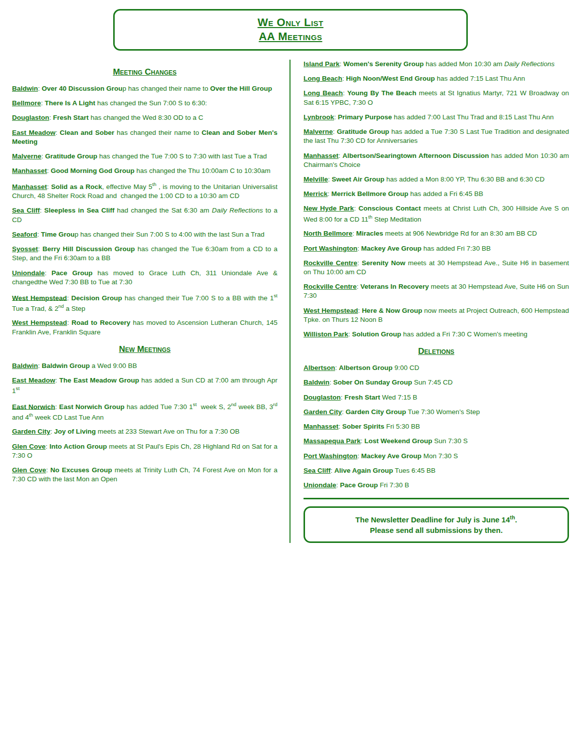We Only List
AA Meetings
Meeting Changes
Baldwin: Over 40 Discussion Group has changed their name to Over the Hill Group
Bellmore: There Is A Light has changed the Sun 7:00 S to 6:30:
Douglaston: Fresh Start has changed the Wed 8:30 OD to a C
East Meadow: Clean and Sober has changed their name to Clean and Sober Men's Meeting
Malverne: Gratitude Group has changed the Tue 7:00 S to 7:30 with last Tue a Trad
Manhasset: Good Morning God Group has changed the Thu 10:00am C to 10:30am
Manhasset: Solid as a Rock, effective May 5th , is moving to the Unitarian Universalist Church, 48 Shelter Rock Road and changed the 1:00 CD to a 10:30 am CD
Sea Cliff: Sleepless in Sea Cliff had changed the Sat 6:30 am Daily Reflections to a CD
Seaford: Time Group has changed their Sun 7:00 S to 4:00 with the last Sun a Trad
Syosset: Berry Hill Discussion Group has changed the Tue 6:30am from a CD to a Step, and the Fri 6:30am to a BB
Uniondale: Pace Group has moved to Grace Luth Ch, 311 Uniondale Ave & changedthe Wed 7:30 BB to Tue at 7:30
West Hempstead: Decision Group has changed their Tue 7:00 S to a BB with the 1st Tue a Trad, & 2nd a Step
West Hempstead: Road to Recovery has moved to Ascension Lutheran Church, 145 Franklin Ave, Franklin Square
New Meetings
Baldwin: Baldwin Group a Wed 9:00 BB
East Meadow: The East Meadow Group has added a Sun CD at 7:00 am through Apr 1st
East Norwich: East Norwich Group has added Tue 7:30 1st week S, 2nd week BB, 3rd and 4th week CD Last Tue Ann
Garden City: Joy of Living meets at 233 Stewart Ave on Thu for a 7:30 OB
Glen Cove: Into Action Group meets at St Paul's Epis Ch, 28 Highland Rd on Sat for a 7:30 O
Glen Cove: No Excuses Group meets at Trinity Luth Ch, 74 Forest Ave on Mon for a 7:30 CD with the last Mon an Open
Island Park: Women's Serenity Group has added Mon 10:30 am Daily Reflections
Long Beach: High Noon/West End Group has added 7:15 Last Thu Ann
Long Beach: Young By The Beach meets at St Ignatius Martyr, 721 W Broadway on Sat 6:15 YPBC, 7:30 O
Lynbrook: Primary Purpose has added 7:00 Last Thu Trad and 8:15 Last Thu Ann
Malverne: Gratitude Group has added a Tue 7:30 S Last Tue Tradition and designated the last Thu 7:30 CD for Anniversaries
Manhasset: Albertson/Searingtown Afternoon Discussion has added Mon 10:30 am Chairman's Choice
Melville: Sweet Air Group has added a Mon 8:00 YP, Thu 6:30 BB and 6:30 CD
Merrick: Merrick Bellmore Group has added a Fri 6:45 BB
New Hyde Park: Conscious Contact meets at Christ Luth Ch, 300 Hillside Ave S on Wed 8:00 for a CD 11th Step Meditation
North Bellmore: Miracles meets at 906 Newbridge Rd for an 8:30 am BB CD
Port Washington: Mackey Ave Group has added Fri 7:30 BB
Rockville Centre: Serenity Now meets at 30 Hempstead Ave., Suite H6 in basement on Thu 10:00 am CD
Rockville Centre: Veterans In Recovery meets at 30 Hempstead Ave, Suite H6 on Sun 7:30
West Hempstead: Here & Now Group now meets at Project Outreach, 600 Hempstead Tpke. on Thurs 12 Noon B
Williston Park: Solution Group has added a Fri 7:30 C Women's meeting
Deletions
Albertson: Albertson Group 9:00 CD
Baldwin: Sober On Sunday Group Sun 7:45 CD
Douglaston: Fresh Start Wed 7:15 B
Garden City: Garden City Group Tue 7:30 Women's Step
Manhasset: Sober Spirits Fri 5:30 BB
Massapequa Park: Lost Weekend Group Sun 7:30 S
Port Washington: Mackey Ave Group Mon 7:30 S
Sea Cliff: Alive Again Group Tues 6:45 BB
Uniondale: Pace Group Fri 7:30 B
The Newsletter Deadline for July is June 14th.
Please send all submissions by then.